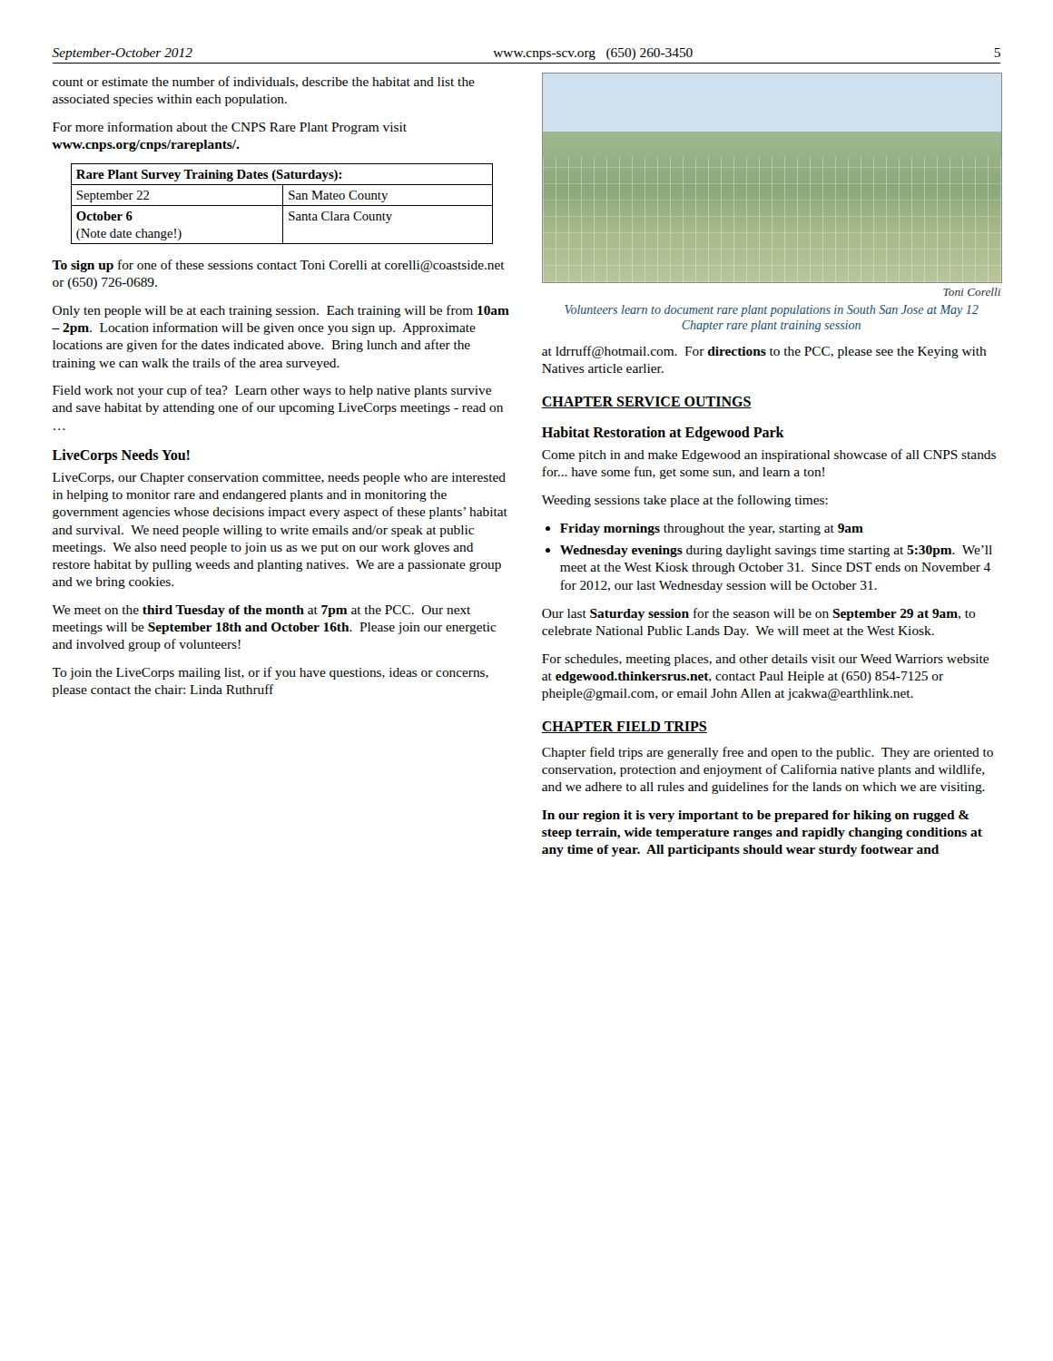September-October 2012 www.cnps-scv.org (650) 260-3450 5
count or estimate the number of individuals, describe the habitat and list the associated species within each population.
For more information about the CNPS Rare Plant Program visit www.cnps.org/cnps/rareplants/.
| Rare Plant Survey Training Dates (Saturdays): |
| --- |
| September 22 | San Mateo County |
| October 6 (Note date change!) | Santa Clara County |
To sign up for one of these sessions contact Toni Corelli at corelli@coastside.net or (650) 726-0689.
Only ten people will be at each training session. Each training will be from 10am – 2pm. Location information will be given once you sign up. Approximate locations are given for the dates indicated above. Bring lunch and after the training we can walk the trails of the area surveyed.
Field work not your cup of tea? Learn other ways to help native plants survive and save habitat by attending one of our upcoming LiveCorps meetings - read on …
LiveCorps Needs You!
LiveCorps, our Chapter conservation committee, needs people who are interested in helping to monitor rare and endangered plants and in monitoring the government agencies whose decisions impact every aspect of these plants’ habitat and survival. We need people willing to write emails and/or speak at public meetings. We also need people to join us as we put on our work gloves and restore habitat by pulling weeds and planting natives. We are a passionate group and we bring cookies.
We meet on the third Tuesday of the month at 7pm at the PCC. Our next meetings will be September 18th and October 16th. Please join our energetic and involved group of volunteers!
To join the LiveCorps mailing list, or if you have questions, ideas or concerns, please contact the chair: Linda Ruthruff
Toni Corelli
Volunteers learn to document rare plant populations in South San Jose at May 12 Chapter rare plant training session
at ldrruff@hotmail.com. For directions to the PCC, please see the Keying with Natives article earlier.
CHAPTER SERVICE OUTINGS
Habitat Restoration at Edgewood Park
Come pitch in and make Edgewood an inspirational showcase of all CNPS stands for... have some fun, get some sun, and learn a ton!
Weeding sessions take place at the following times:
Friday mornings throughout the year, starting at 9am
Wednesday evenings during daylight savings time starting at 5:30pm. We’ll meet at the West Kiosk through October 31. Since DST ends on November 4 for 2012, our last Wednesday session will be October 31.
Our last Saturday session for the season will be on September 29 at 9am, to celebrate National Public Lands Day. We will meet at the West Kiosk.
For schedules, meeting places, and other details visit our Weed Warriors website at edgewood.thinkersrus.net, contact Paul Heiple at (650) 854-7125 or pheiple@gmail.com, or email John Allen at jcakwa@earthlink.net.
CHAPTER FIELD TRIPS
Chapter field trips are generally free and open to the public. They are oriented to conservation, protection and enjoyment of California native plants and wildlife, and we adhere to all rules and guidelines for the lands on which we are visiting.
In our region it is very important to be prepared for hiking on rugged & steep terrain, wide temperature ranges and rapidly changing conditions at any time of year. All participants should wear sturdy footwear and